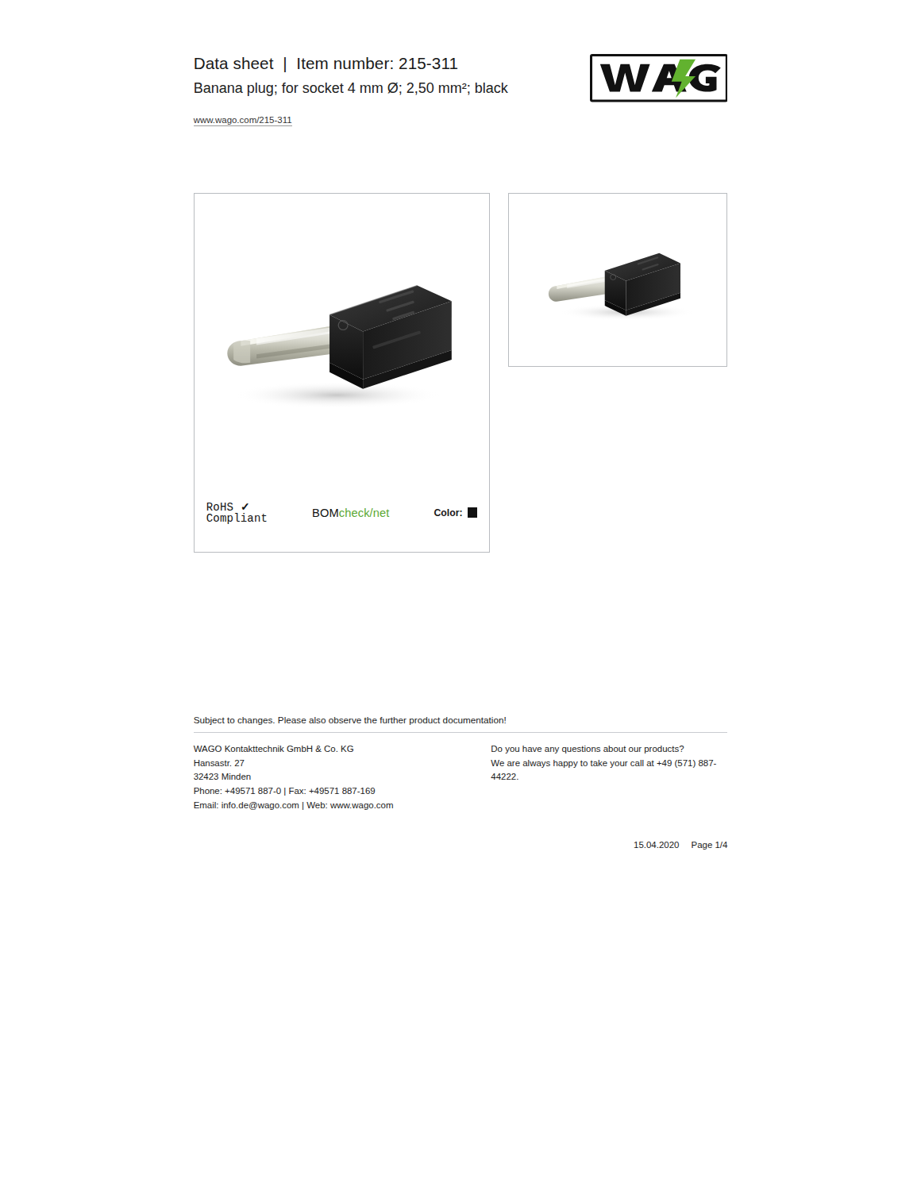Data sheet | Item number: 215-311
Banana plug; for socket 4 mm Ø; 2,50 mm²; black
www.wago.com/215-311
RoHS ✓ Compliant
BOM check/net
Color:
Subject to changes. Please also observe the further product documentation!
WAGO Kontakttechnik GmbH & Co. KG
Hansastr. 27
32423 Minden
Phone: +49571 887-0 | Fax: +49571 887-169
Email: info.de@wago.com | Web: www.wago.com
Do you have any questions about our products?
We are always happy to take your call at +49 (571) 887-44222.
15.04.2020 Page 1/4